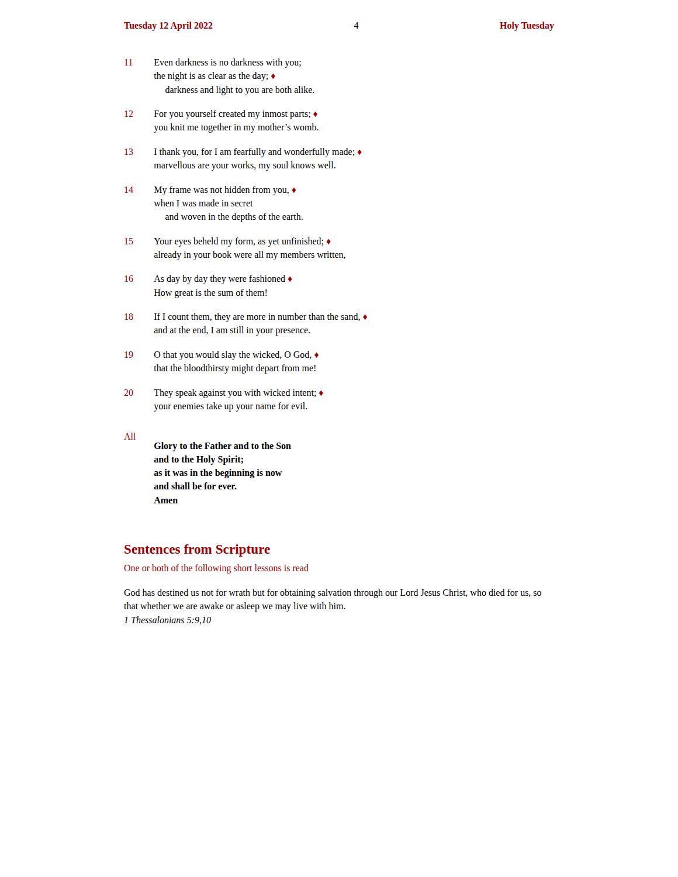Tuesday 12 April 2022 4 Holy Tuesday
11
Even darkness is no darkness with you;
the night is as clear as the day; ♦
darkness and light to you are both alike.
12
For you yourself created my inmost parts; ♦
you knit me together in my mother’s womb.
13
I thank you, for I am fearfully and wonderfully made; ♦
marvellous are your works, my soul knows well.
14
My frame was not hidden from you, ♦
when I was made in secret
and woven in the depths of the earth.
15
Your eyes beheld my form, as yet unfinished; ♦
already in your book were all my members written,
16
As day by day they were fashioned ♦
How great is the sum of them!
18
If I count them, they are more in number than the sand, ♦
and at the end, I am still in your presence.
19
O that you would slay the wicked, O God, ♦
that the bloodthirsty might depart from me!
20
They speak against you with wicked intent; ♦
your enemies take up your name for evil.
All
Glory to the Father and to the Son
and to the Holy Spirit;
as it was in the beginning is now
and shall be for ever.
Amen
Sentences from Scripture
One or both of the following short lessons is read
God has destined us not for wrath but for obtaining salvation through our Lord Jesus Christ, who died for us, so that whether we are awake or asleep we may live with him.
1 Thessalonians 5:9,10